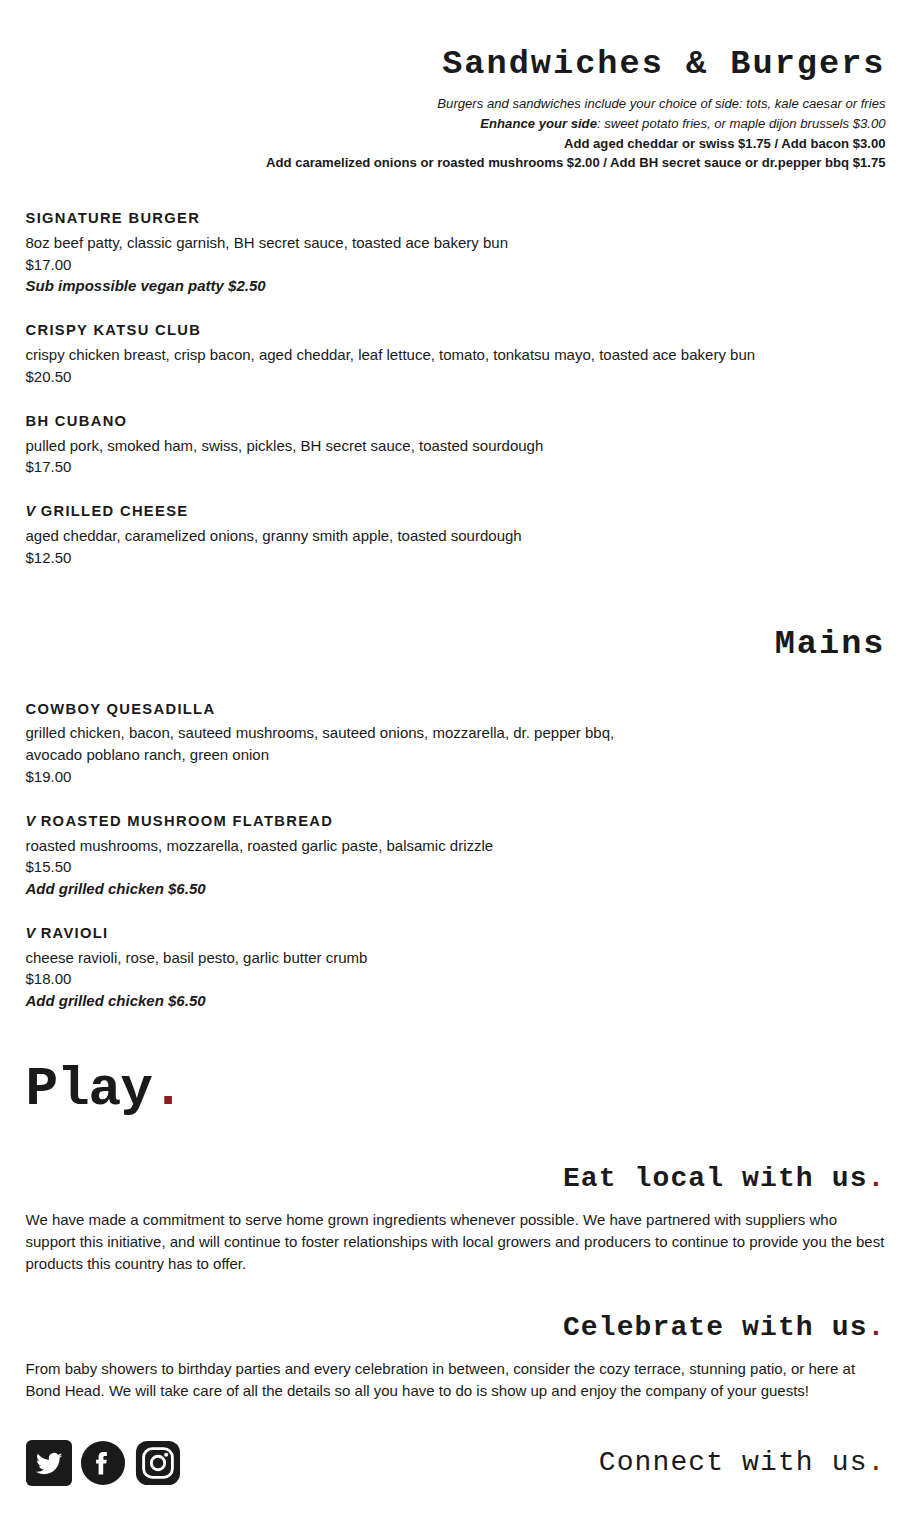Sandwiches & Burgers
Burgers and sandwiches include your choice of side: tots, kale caesar or fries
Enhance your side: sweet potato fries, or maple dijon brussels $3.00
Add aged cheddar or swiss $1.75 / Add bacon $3.00
Add caramelized onions or roasted mushrooms $2.00 / Add BH secret sauce or dr.pepper bbq $1.75
Signature Burger
8oz beef patty, classic garnish, BH secret sauce, toasted ace bakery bun
$17.00
Sub impossible vegan patty $2.50
Crispy Katsu Club
crispy chicken breast, crisp bacon, aged cheddar, leaf lettuce, tomato, tonkatsu mayo, toasted ace bakery bun
$20.50
BH Cubano
pulled pork, smoked ham, swiss, pickles, BH secret sauce, toasted sourdough
$17.50
VGrilled Cheese
aged cheddar, caramelized onions, granny smith apple, toasted sourdough
$12.50
Mains
Cowboy Quesadilla
grilled chicken, bacon, sauteed mushrooms, sauteed onions, mozzarella, dr. pepper bbq,
avocado poblano ranch, green onion
$19.00
VRoasted Mushroom Flatbread
roasted mushrooms, mozzarella, roasted garlic paste, balsamic drizzle
$15.50
Add grilled chicken $6.50
VRavioli
cheese ravioli, rose, basil pesto, garlic butter crumb
$18.00
Add grilled chicken $6.50
Play.
Eat local with us.
We have made a commitment to serve home grown ingredients whenever possible. We have partnered with suppliers who support this initiative, and will continue to foster relationships with local growers and producers to continue to provide you the best products this country has to offer.
Celebrate with us.
From baby showers to birthday parties and every celebration in between, consider the cozy terrace, stunning patio, or here at Bond Head. We will take care of all the details so all you have to do is show up and enjoy the company of your guests!
Connect with us.